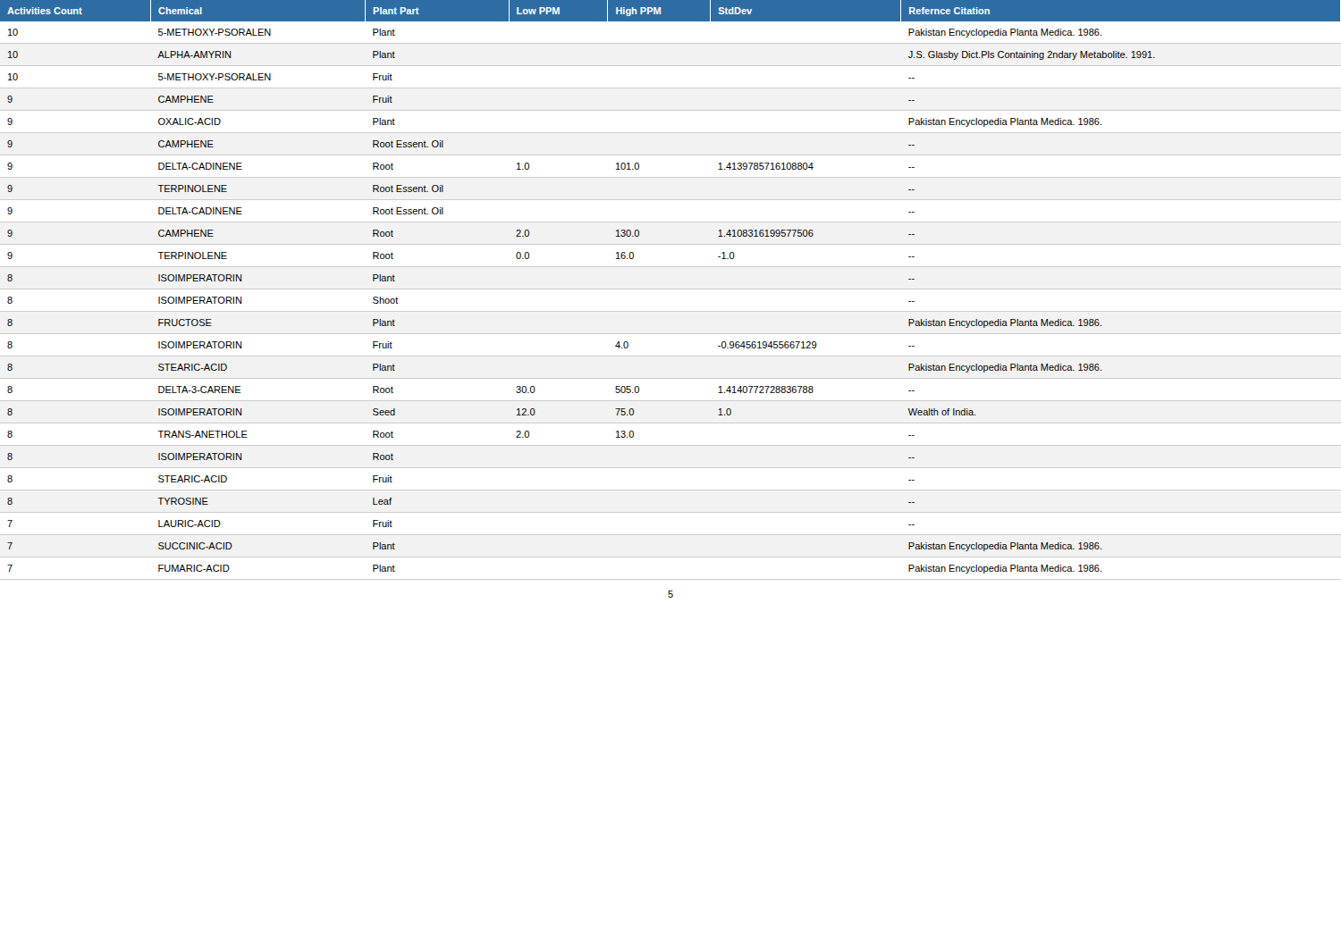| Activities Count | Chemical | Plant Part | Low PPM | High PPM | StdDev | Refernce Citation |
| --- | --- | --- | --- | --- | --- | --- |
| 10 | 5-METHOXY-PSORALEN | Plant | | | | Pakistan Encyclopedia Planta Medica. 1986. |
| 10 | ALPHA-AMYRIN | Plant | | | | J.S. Glasby Dict.Pls Containing 2ndary Metabolite. 1991. |
| 10 | 5-METHOXY-PSORALEN | Fruit | | | | -- |
| 9 | CAMPHENE | Fruit | | | | -- |
| 9 | OXALIC-ACID | Plant | | | | Pakistan Encyclopedia Planta Medica. 1986. |
| 9 | CAMPHENE | Root Essent. Oil | | | | -- |
| 9 | DELTA-CADINENE | Root | 1.0 | 101.0 | 1.4139785716108804 | -- |
| 9 | TERPINOLENE | Root Essent. Oil | | | | -- |
| 9 | DELTA-CADINENE | Root Essent. Oil | | | | -- |
| 9 | CAMPHENE | Root | 2.0 | 130.0 | 1.4108316199577506 | -- |
| 9 | TERPINOLENE | Root | 0.0 | 16.0 | -1.0 | -- |
| 8 | ISOIMPERATORIN | Plant | | | | -- |
| 8 | ISOIMPERATORIN | Shoot | | | | -- |
| 8 | FRUCTOSE | Plant | | | | Pakistan Encyclopedia Planta Medica. 1986. |
| 8 | ISOIMPERATORIN | Fruit | | 4.0 | -0.9645619455667129 | -- |
| 8 | STEARIC-ACID | Plant | | | | Pakistan Encyclopedia Planta Medica. 1986. |
| 8 | DELTA-3-CARENE | Root | 30.0 | 505.0 | 1.4140772728836788 | -- |
| 8 | ISOIMPERATORIN | Seed | 12.0 | 75.0 | 1.0 | Wealth of India. |
| 8 | TRANS-ANETHOLE | Root | 2.0 | 13.0 | | -- |
| 8 | ISOIMPERATORIN | Root | | | | -- |
| 8 | STEARIC-ACID | Fruit | | | | -- |
| 8 | TYROSINE | Leaf | | | | -- |
| 7 | LAURIC-ACID | Fruit | | | | -- |
| 7 | SUCCINIC-ACID | Plant | | | | Pakistan Encyclopedia Planta Medica. 1986. |
| 7 | FUMARIC-ACID | Plant | | | | Pakistan Encyclopedia Planta Medica. 1986. |
5